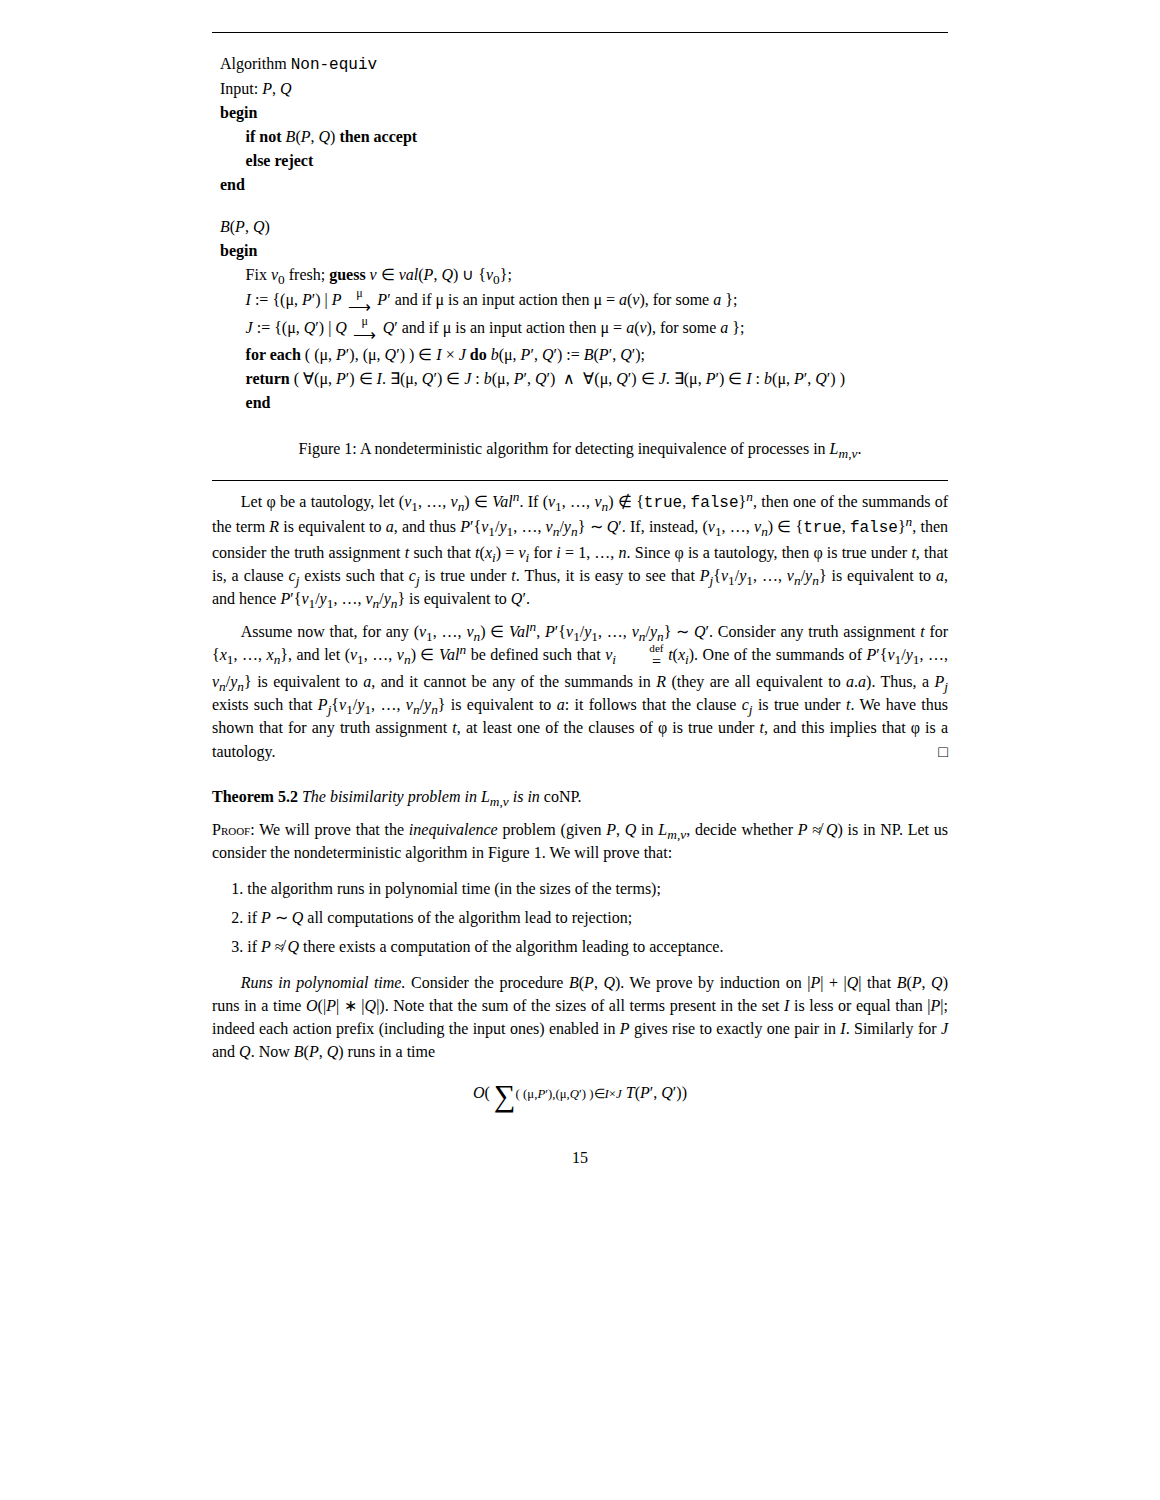Algorithm Non-equiv
Input: P, Q
begin
if not B(P, Q) then accept
else reject
end
B(P, Q)
begin
Fix v0 fresh; guess v ∈ val(P, Q) ∪ {v0};
I := {(μ, P′) | P μ⟶ P′ and if μ is an input action then μ = a(v), for some a };
J := {(μ, Q′) | Q μ⟶ Q′ and if μ is an input action then μ = a(v), for some a };
for each ( (μ, P′), (μ, Q′) ) ∈ I × J do b(μ, P′, Q′) := B(P′, Q′);
return ( ∀(μ, P′) ∈ I. ∃(μ, Q′) ∈ J : b(μ, P′, Q′) ∧ ∀(μ, Q′) ∈ J. ∃(μ, P′) ∈ I : b(μ, P′, Q′) )
end
Figure 1: A nondeterministic algorithm for detecting inequivalence of processes in Lm,v.
Let φ be a tautology, let (v1, …, vn) ∈ Valn. If (v1, …, vn) ∉ {true, false}n, then one of the summands of the term R is equivalent to a, and thus P′{v1/y1, …, vn/yn} ∼ Q′. If, instead, (v1, …, vn) ∈ {true, false}n, then consider the truth assignment t such that t(xi) = vi for i = 1, …, n. Since φ is a tautology, then φ is true under t, that is, a clause cj exists such that cj is true under t. Thus, it is easy to see that Pj{v1/y1, …, vn/yn} is equivalent to a, and hence P′{v1/y1, …, vn/yn} is equivalent to Q′.
Assume now that, for any (v1, …, vn) ∈ Valn, P′{v1/y1, …, vn/yn} ∼ Q′. Consider any truth assignment t for {x1, …, xn}, and let (v1, …, vn) ∈ Valn be defined such that vi def= t(xi). One of the summands of P′{v1/y1, …, vn/yn} is equivalent to a, and it cannot be any of the summands in R (they are all equivalent to a.a). Thus, a Pj exists such that Pj{v1/y1, …, vn/yn} is equivalent to a: it follows that the clause cj is true under t. We have thus shown that for any truth assignment t, at least one of the clauses of φ is true under t, and this implies that φ is a tautology. □
Theorem 5.2 The bisimilarity problem in Lm,v is in coNP.
Proof: We will prove that the inequivalence problem (given P, Q in Lm,v, decide whether P ≉ Q) is in NP. Let us consider the nondeterministic algorithm in Figure 1. We will prove that:
the algorithm runs in polynomial time (in the sizes of the terms);
if P ∼ Q all computations of the algorithm lead to rejection;
if P ≉ Q there exists a computation of the algorithm leading to acceptance.
Runs in polynomial time. Consider the procedure B(P, Q). We prove by induction on |P| + |Q| that B(P, Q) runs in a time O(|P| ∗ |Q|). Note that the sum of the sizes of all terms present in the set I is less or equal than |P|; indeed each action prefix (including the input ones) enabled in P gives rise to exactly one pair in I. Similarly for J and Q. Now B(P, Q) runs in a time
O( ∑( (μ,P′),(μ,Q′) )∈I×J T(P′, Q′))
15